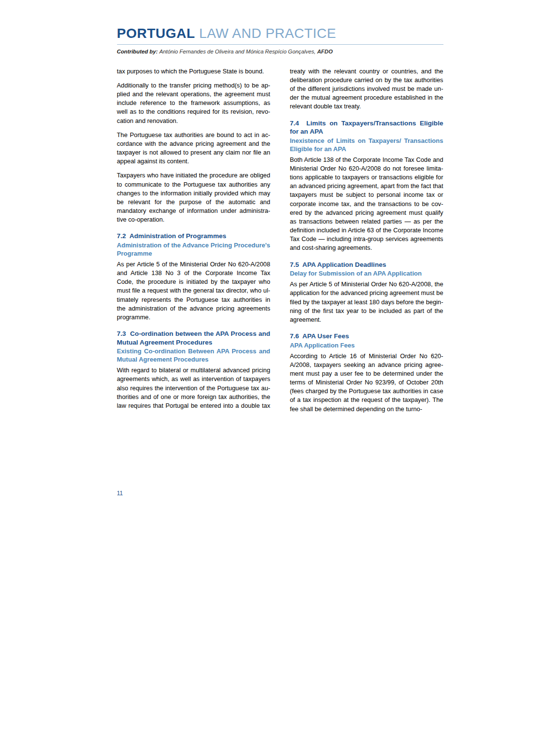PORTUGAL LAW AND PRACTICE
Contributed by: António Fernandes de Oliveira and Mónica Respício Gonçalves, AFDO
tax purposes to which the Portuguese State is bound.
Additionally to the transfer pricing method(s) to be applied and the relevant operations, the agreement must include reference to the framework assumptions, as well as to the conditions required for its revision, revocation and renovation.
The Portuguese tax authorities are bound to act in accordance with the advance pricing agreement and the taxpayer is not allowed to present any claim nor file an appeal against its content.
Taxpayers who have initiated the procedure are obliged to communicate to the Portuguese tax authorities any changes to the information initially provided which may be relevant for the purpose of the automatic and mandatory exchange of information under administrative co-operation.
7.2 Administration of Programmes
Administration of the Advance Pricing Procedure's Programme
As per Article 5 of the Ministerial Order No 620-A/2008 and Article 138 No 3 of the Corporate Income Tax Code, the procedure is initiated by the taxpayer who must file a request with the general tax director, who ultimately represents the Portuguese tax authorities in the administration of the advance pricing agreements programme.
7.3 Co-ordination between the APA Process and Mutual Agreement Procedures
Existing Co-ordination Between APA Process and Mutual Agreement Procedures
With regard to bilateral or multilateral advanced pricing agreements which, as well as intervention of taxpayers also requires the intervention of the Portuguese tax authorities and of one or more foreign tax authorities, the law requires that Portugal be entered into a double tax treaty with the relevant country or countries, and the deliberation procedure carried on by the tax authorities of the different jurisdictions involved must be made under the mutual agreement procedure established in the relevant double tax treaty.
7.4 Limits on Taxpayers/Transactions Eligible for an APA
Inexistence of Limits on Taxpayers/ Transactions Eligible for an APA
Both Article 138 of the Corporate Income Tax Code and Ministerial Order No 620-A/2008 do not foresee limitations applicable to taxpayers or transactions eligible for an advanced pricing agreement, apart from the fact that taxpayers must be subject to personal income tax or corporate income tax, and the transactions to be covered by the advanced pricing agreement must qualify as transactions between related parties — as per the definition included in Article 63 of the Corporate Income Tax Code — including intra-group services agreements and cost-sharing agreements.
7.5 APA Application Deadlines
Delay for Submission of an APA Application
As per Article 5 of Ministerial Order No 620-A/2008, the application for the advanced pricing agreement must be filed by the taxpayer at least 180 days before the beginning of the first tax year to be included as part of the agreement.
7.6 APA User Fees
APA Application Fees
According to Article 16 of Ministerial Order No 620-A/2008, taxpayers seeking an advance pricing agreement must pay a user fee to be determined under the terms of Ministerial Order No 923/99, of October 20th (fees charged by the Portuguese tax authorities in case of a tax inspection at the request of the taxpayer). The fee shall be determined depending on the turno-
11